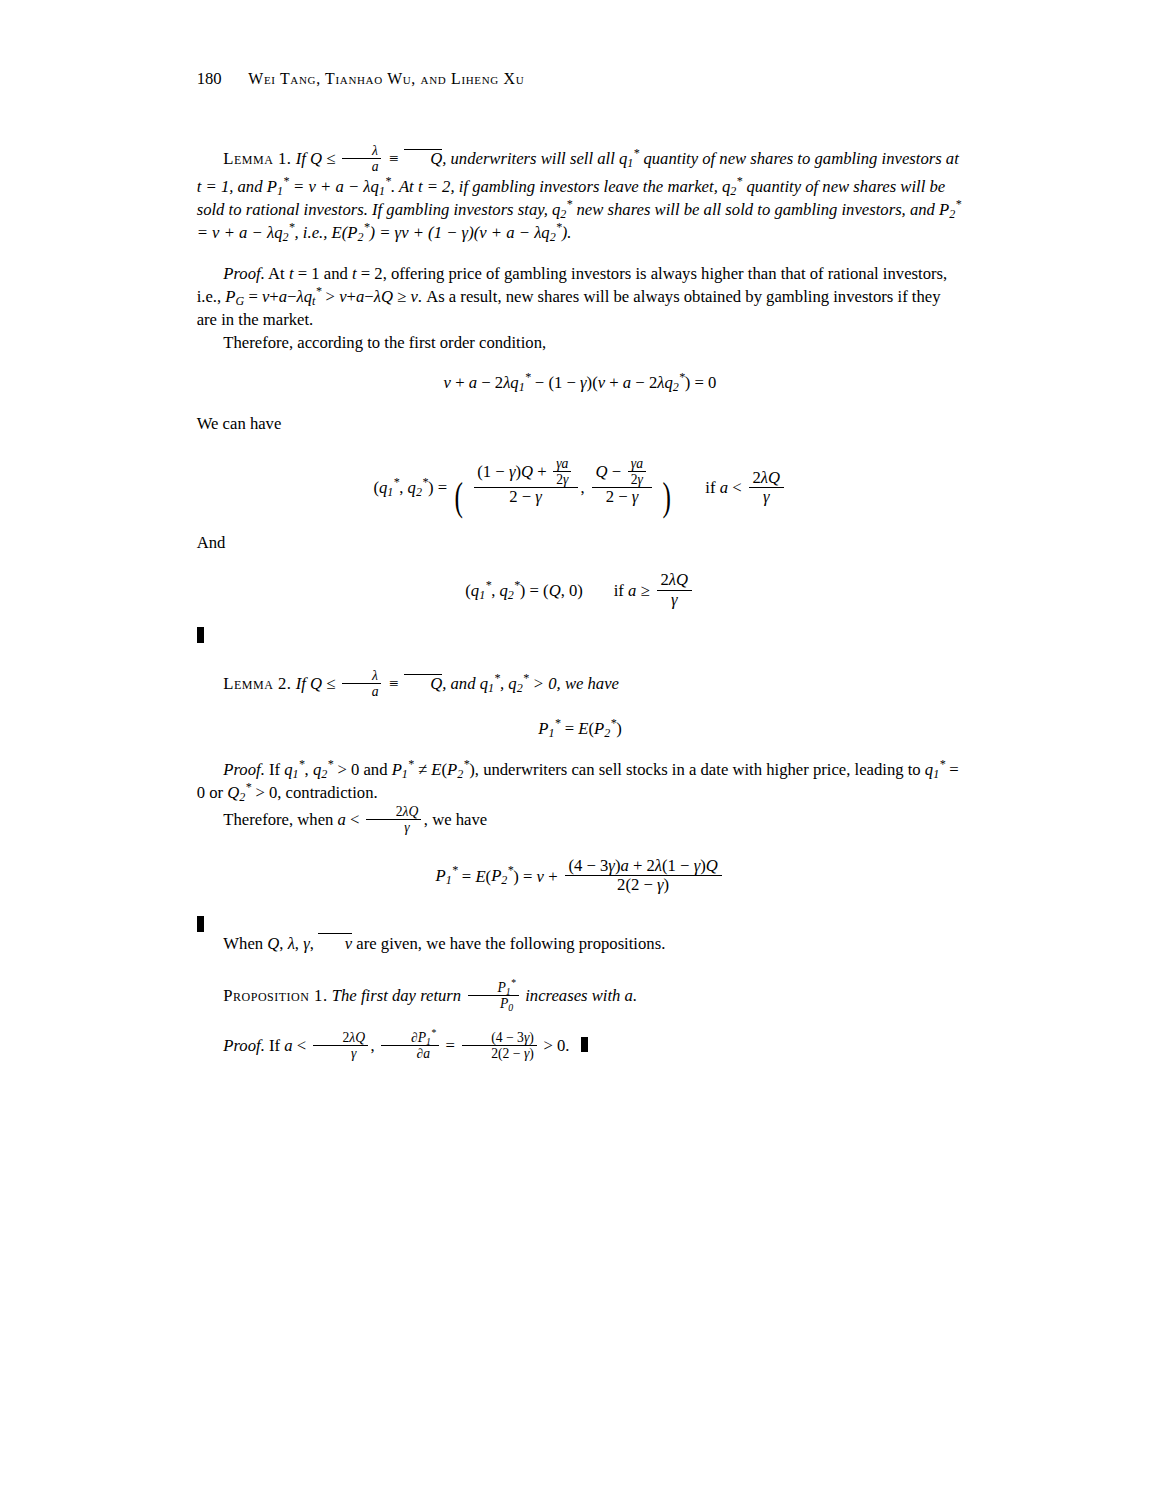180 Wei Tang, Tianhao Wu, and Liheng Xu
Lemma 1. If Q ≤ λa ≡ Q, underwriters will sell all q1* quantity of new shares to gambling investors at t = 1, and P1* = ν + a − λq1*. At t = 2, if gambling investors leave the market, q2* quantity of new shares will be sold to rational investors. If gambling investors stay, q2* new shares will be all sold to gambling investors, and P2* = ν + a − λq2*, i.e., E(P2*) = γν + (1 − γ)(ν + a − λq2*).
Proof. At t = 1 and t = 2, offering price of gambling investors is always higher than that of rational investors, i.e., PG = ν+a−λqt* > ν+a−λQ ≥ ν. As a result, new shares will be always obtained by gambling investors if they are in the market.
Therefore, according to the first order condition,
ν + a − 2λq1* − (1 − γ)(ν + a − 2λq2*) = 0
We can have
(q1*, q2*) = ( (1 − γ)Q + γa 2γ 2 − γ, Q − γa 2γ 2 − γ ) if a < 2λQ γ
And
(q1*, q2*) = (Q, 0) if a ≥ 2λQ γ
Lemma 2. If Q ≤ λa ≡ Q, and q1*, q2* > 0, we have
P1* = E(P2*)
Proof. If q1*, q2* > 0 and P1* ≠ E(P2*), underwriters can sell stocks in a date with higher price, leading to q1* = 0 or Q2* > 0, contradiction.
Therefore, when a < 2λQ γ, we have
P1* = E(P2*) = ν + (4 − 3γ)a + 2λ(1 − γ)Q 2(2 − γ)
When Q, λ, γ, ν are given, we have the following propositions.
Proposition 1. The first day return P1*P0 increases with a.
Proof. If a < 2λQ γ, ∂P1*∂a = (4 − 3γ) 2(2 − γ) > 0.